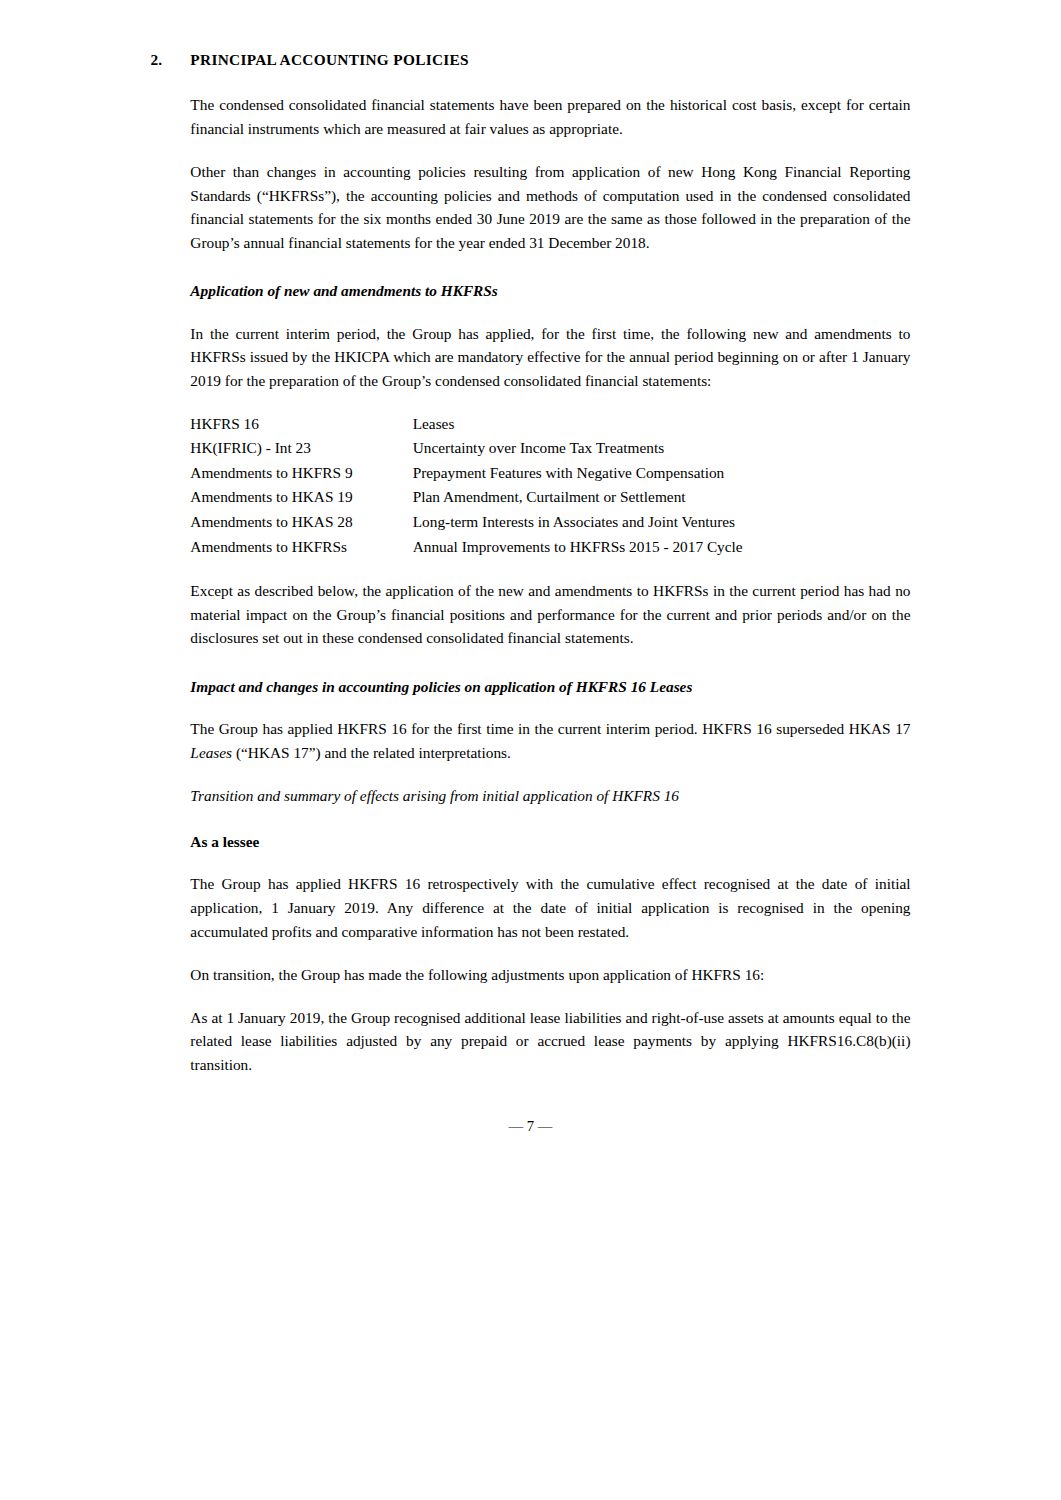2. PRINCIPAL ACCOUNTING POLICIES
The condensed consolidated financial statements have been prepared on the historical cost basis, except for certain financial instruments which are measured at fair values as appropriate.
Other than changes in accounting policies resulting from application of new Hong Kong Financial Reporting Standards (“HKFRSs”), the accounting policies and methods of computation used in the condensed consolidated financial statements for the six months ended 30 June 2019 are the same as those followed in the preparation of the Group’s annual financial statements for the year ended 31 December 2018.
Application of new and amendments to HKFRSs
In the current interim period, the Group has applied, for the first time, the following new and amendments to HKFRSs issued by the HKICPA which are mandatory effective for the annual period beginning on or after 1 January 2019 for the preparation of the Group’s condensed consolidated financial statements:
| HKFRS 16 | Leases |
| HK(IFRIC) - Int 23 | Uncertainty over Income Tax Treatments |
| Amendments to HKFRS 9 | Prepayment Features with Negative Compensation |
| Amendments to HKAS 19 | Plan Amendment, Curtailment or Settlement |
| Amendments to HKAS 28 | Long-term Interests in Associates and Joint Ventures |
| Amendments to HKFRSs | Annual Improvements to HKFRSs 2015 - 2017 Cycle |
Except as described below, the application of the new and amendments to HKFRSs in the current period has had no material impact on the Group’s financial positions and performance for the current and prior periods and/or on the disclosures set out in these condensed consolidated financial statements.
Impact and changes in accounting policies on application of HKFRS 16 Leases
The Group has applied HKFRS 16 for the first time in the current interim period. HKFRS 16 superseded HKAS 17 Leases (“HKAS 17”) and the related interpretations.
Transition and summary of effects arising from initial application of HKFRS 16
As a lessee
The Group has applied HKFRS 16 retrospectively with the cumulative effect recognised at the date of initial application, 1 January 2019. Any difference at the date of initial application is recognised in the opening accumulated profits and comparative information has not been restated.
On transition, the Group has made the following adjustments upon application of HKFRS 16:
As at 1 January 2019, the Group recognised additional lease liabilities and right-of-use assets at amounts equal to the related lease liabilities adjusted by any prepaid or accrued lease payments by applying HKFRS16.C8(b)(ii) transition.
— 7 —